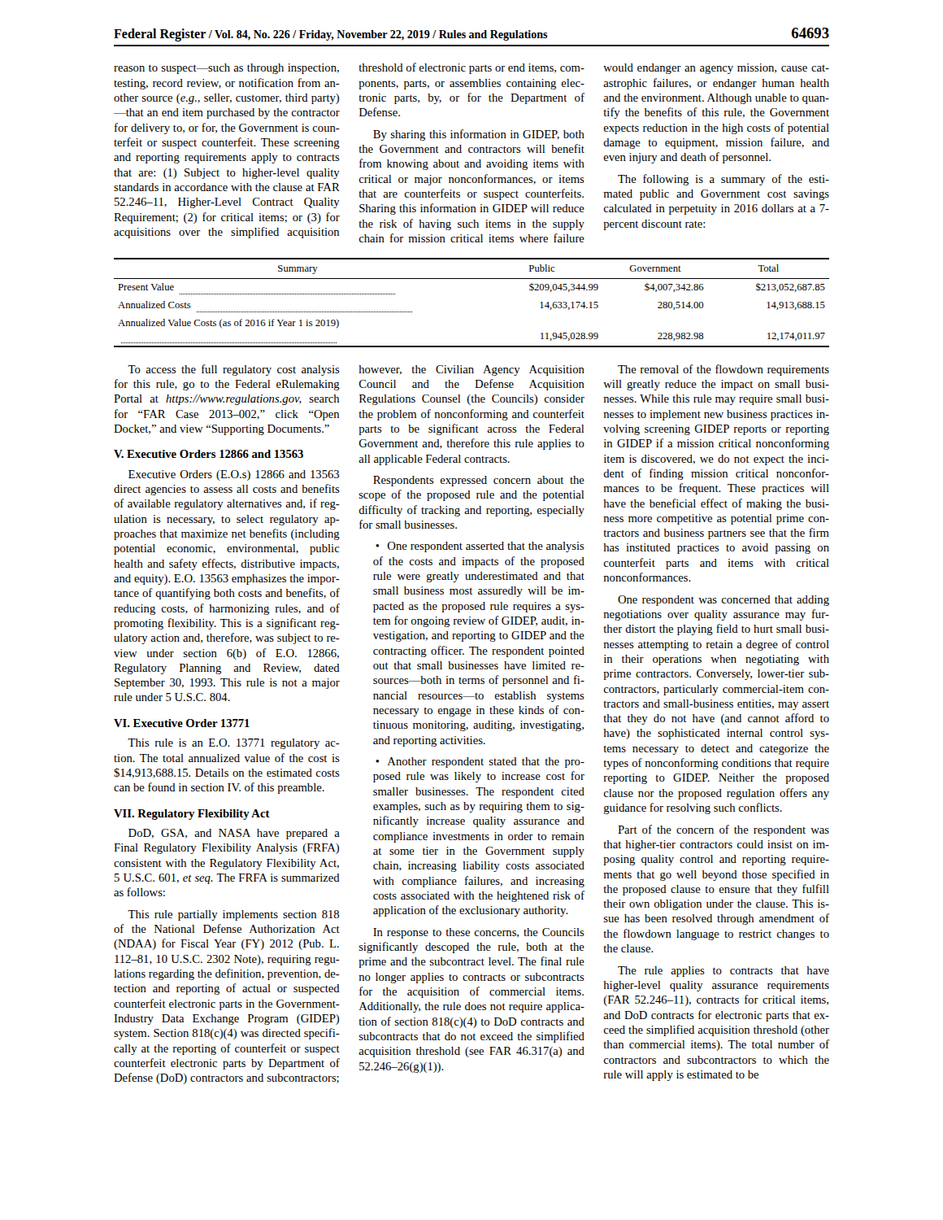Federal Register / Vol. 84, No. 226 / Friday, November 22, 2019 / Rules and Regulations
64693
reason to suspect—such as through inspection, testing, record review, or notification from another source (e.g., seller, customer, third party)—that an end item purchased by the contractor for delivery to, or for, the Government is counterfeit or suspect counterfeit. These screening and reporting requirements apply to contracts that are: (1) Subject to higher-level quality standards in accordance with the clause at FAR 52.246–11, Higher-Level Contract Quality Requirement; (2) for critical items; or (3) for acquisitions over the simplified acquisition threshold of electronic parts or end items, components, parts, or assemblies containing electronic parts, by, or for the Department of Defense.
By sharing this information in GIDEP, both the Government and contractors will benefit from knowing about and avoiding items with critical or major nonconformances, or items that are counterfeits or suspect counterfeits. Sharing this information in GIDEP will reduce the risk of having such items in the supply chain for mission critical items where failure would endanger an agency mission, cause catastrophic failures, or endanger human health and the environment. Although unable to quantify the benefits of this rule, the Government expects reduction in the high costs of potential damage to equipment, mission failure, and even injury and death of personnel.
The following is a summary of the estimated public and Government cost savings calculated in perpetuity in 2016 dollars at a 7-percent discount rate:
| Summary | Public | Government | Total |
| --- | --- | --- | --- |
| Present Value | $209,045,344.99 | $4,007,342.86 | $213,052,687.85 |
| Annualized Costs | 14,633,174.15 | 280,514.00 | 14,913,688.15 |
| Annualized Value Costs (as of 2016 if Year 1 is 2019) | 11,945,028.99 | 228,982.98 | 12,174,011.97 |
To access the full regulatory cost analysis for this rule, go to the Federal eRulemaking Portal at https://www.regulations.gov, search for “FAR Case 2013–002,” click “Open Docket,” and view “Supporting Documents.”
V. Executive Orders 12866 and 13563
Executive Orders (E.O.s) 12866 and 13563 direct agencies to assess all costs and benefits of available regulatory alternatives and, if regulation is necessary, to select regulatory approaches that maximize net benefits (including potential economic, environmental, public health and safety effects, distributive impacts, and equity). E.O. 13563 emphasizes the importance of quantifying both costs and benefits, of reducing costs, of harmonizing rules, and of promoting flexibility. This is a significant regulatory action and, therefore, was subject to review under section 6(b) of E.O. 12866, Regulatory Planning and Review, dated September 30, 1993. This rule is not a major rule under 5 U.S.C. 804.
VI. Executive Order 13771
This rule is an E.O. 13771 regulatory action. The total annualized value of the cost is $14,913,688.15. Details on the estimated costs can be found in section IV. of this preamble.
VII. Regulatory Flexibility Act
DoD, GSA, and NASA have prepared a Final Regulatory Flexibility Analysis (FRFA) consistent with the Regulatory Flexibility Act, 5 U.S.C. 601, et seq. The FRFA is summarized as follows:
This rule partially implements section 818 of the National Defense Authorization Act (NDAA) for Fiscal Year (FY) 2012 (Pub. L. 112–81, 10 U.S.C. 2302 Note), requiring regulations regarding the definition, prevention, detection and reporting of actual or suspected counterfeit electronic parts in the Government-Industry Data Exchange Program (GIDEP) system. Section 818(c)(4) was directed specifically at the reporting of counterfeit or suspect counterfeit electronic parts by Department of Defense (DoD) contractors and subcontractors; however, the Civilian Agency Acquisition Council and the Defense Acquisition Regulations Counsel (the Councils) consider the problem of nonconforming and counterfeit parts to be significant across the Federal Government and, therefore this rule applies to all applicable Federal contracts.
Respondents expressed concern about the scope of the proposed rule and the potential difficulty of tracking and reporting, especially for small businesses.
One respondent asserted that the analysis of the costs and impacts of the proposed rule were greatly underestimated and that small business most assuredly will be impacted as the proposed rule requires a system for ongoing review of GIDEP, audit, investigation, and reporting to GIDEP and the contracting officer. The respondent pointed out that small businesses have limited resources—both in terms of personnel and financial resources—to establish systems necessary to engage in these kinds of continuous monitoring, auditing, investigating, and reporting activities.
Another respondent stated that the proposed rule was likely to increase cost for smaller businesses. The respondent cited examples, such as by requiring them to significantly increase quality assurance and compliance investments in order to remain at some tier in the Government supply chain, increasing liability costs associated with compliance failures, and increasing costs associated with the heightened risk of application of the exclusionary authority.
In response to these concerns, the Councils significantly descoped the rule, both at the prime and the subcontract level. The final rule no longer applies to contracts or subcontracts for the acquisition of commercial items. Additionally, the rule does not require application of section 818(c)(4) to DoD contracts and subcontracts that do not exceed the simplified acquisition threshold (see FAR 46.317(a) and 52.246–26(g)(1)).
The removal of the flowdown requirements will greatly reduce the impact on small businesses. While this rule may require small businesses to implement new business practices involving screening GIDEP reports or reporting in GIDEP if a mission critical nonconforming item is discovered, we do not expect the incident of finding mission critical nonconformances to be frequent. These practices will have the beneficial effect of making the business more competitive as potential prime contractors and business partners see that the firm has instituted practices to avoid passing on counterfeit parts and items with critical nonconformances.
One respondent was concerned that adding negotiations over quality assurance may further distort the playing field to hurt small businesses attempting to retain a degree of control in their operations when negotiating with prime contractors. Conversely, lower-tier subcontractors, particularly commercial-item contractors and small-business entities, may assert that they do not have (and cannot afford to have) the sophisticated internal control systems necessary to detect and categorize the types of nonconforming conditions that require reporting to GIDEP. Neither the proposed clause nor the proposed regulation offers any guidance for resolving such conflicts.
Part of the concern of the respondent was that higher-tier contractors could insist on imposing quality control and reporting requirements that go well beyond those specified in the proposed clause to ensure that they fulfill their own obligation under the clause. This issue has been resolved through amendment of the flowdown language to restrict changes to the clause.
The rule applies to contracts that have higher-level quality assurance requirements (FAR 52.246–11), contracts for critical items, and DoD contracts for electronic parts that exceed the simplified acquisition threshold (other than commercial items). The total number of contractors and subcontractors to which the rule will apply is estimated to be